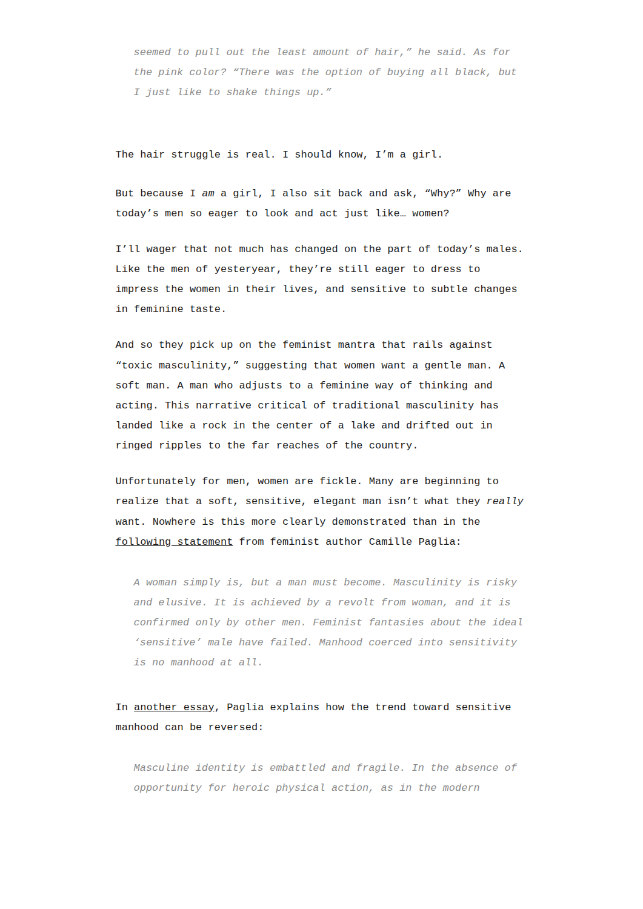seemed to pull out the least amount of hair,” he said. As for the pink color? “There was the option of buying all black, but I just like to shake things up.”
The hair struggle is real. I should know, I’m a girl.
But because I am a girl, I also sit back and ask, “Why?” Why are today’s men so eager to look and act just like… women?
I’ll wager that not much has changed on the part of today’s males. Like the men of yesteryear, they’re still eager to dress to impress the women in their lives, and sensitive to subtle changes in feminine taste.
And so they pick up on the feminist mantra that rails against “toxic masculinity,” suggesting that women want a gentle man. A soft man. A man who adjusts to a feminine way of thinking and acting. This narrative critical of traditional masculinity has landed like a rock in the center of a lake and drifted out in ringed ripples to the far reaches of the country.
Unfortunately for men, women are fickle. Many are beginning to realize that a soft, sensitive, elegant man isn’t what they really want. Nowhere is this more clearly demonstrated than in the following statement from feminist author Camille Paglia:
A woman simply is, but a man must become. Masculinity is risky and elusive. It is achieved by a revolt from woman, and it is confirmed only by other men. Feminist fantasies about the ideal ‘sensitive’ male have failed. Manhood coerced into sensitivity is no manhood at all.
In another essay, Paglia explains how the trend toward sensitive manhood can be reversed:
Masculine identity is embattled and fragile. In the absence of opportunity for heroic physical action, as in the modern